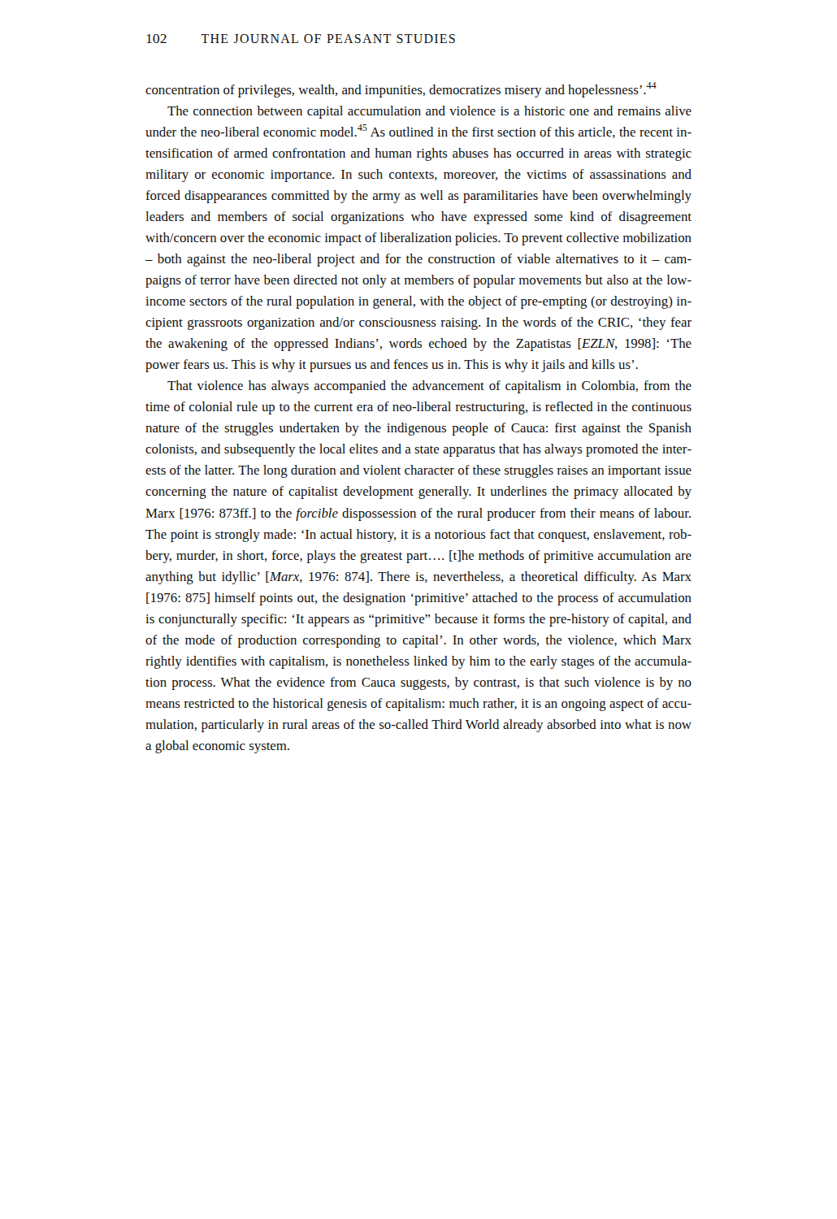102 The Journal of Peasant Studies
concentration of privileges, wealth, and impunities, democratizes misery and hopelessness’.44
The connection between capital accumulation and violence is a historic one and remains alive under the neo-liberal economic model.45 As outlined in the first section of this article, the recent intensification of armed confrontation and human rights abuses has occurred in areas with strategic military or economic importance. In such contexts, moreover, the victims of assassinations and forced disappearances committed by the army as well as paramilitaries have been overwhelmingly leaders and members of social organizations who have expressed some kind of disagreement with/concern over the economic impact of liberalization policies. To prevent collective mobilization – both against the neo-liberal project and for the construction of viable alternatives to it – campaigns of terror have been directed not only at members of popular movements but also at the low-income sectors of the rural population in general, with the object of pre-empting (or destroying) incipient grassroots organization and/or consciousness raising. In the words of the CRIC, ‘they fear the awakening of the oppressed Indians’, words echoed by the Zapatistas [EZLN, 1998]: ‘The power fears us. This is why it pursues us and fences us in. This is why it jails and kills us’.
That violence has always accompanied the advancement of capitalism in Colombia, from the time of colonial rule up to the current era of neo-liberal restructuring, is reflected in the continuous nature of the struggles undertaken by the indigenous people of Cauca: first against the Spanish colonists, and subsequently the local elites and a state apparatus that has always promoted the interests of the latter. The long duration and violent character of these struggles raises an important issue concerning the nature of capitalist development generally. It underlines the primacy allocated by Marx [1976: 873ff.] to the forcible dispossession of the rural producer from their means of labour. The point is strongly made: ‘In actual history, it is a notorious fact that conquest, enslavement, robbery, murder, in short, force, plays the greatest part…. [t]he methods of primitive accumulation are anything but idyllic’ [Marx, 1976: 874]. There is, nevertheless, a theoretical difficulty. As Marx [1976: 875] himself points out, the designation ‘primitive’ attached to the process of accumulation is conjuncturally specific: ‘It appears as “primitive” because it forms the pre-history of capital, and of the mode of production corresponding to capital’. In other words, the violence, which Marx rightly identifies with capitalism, is nonetheless linked by him to the early stages of the accumulation process. What the evidence from Cauca suggests, by contrast, is that such violence is by no means restricted to the historical genesis of capitalism: much rather, it is an ongoing aspect of accumulation, particularly in rural areas of the so-called Third World already absorbed into what is now a global economic system.